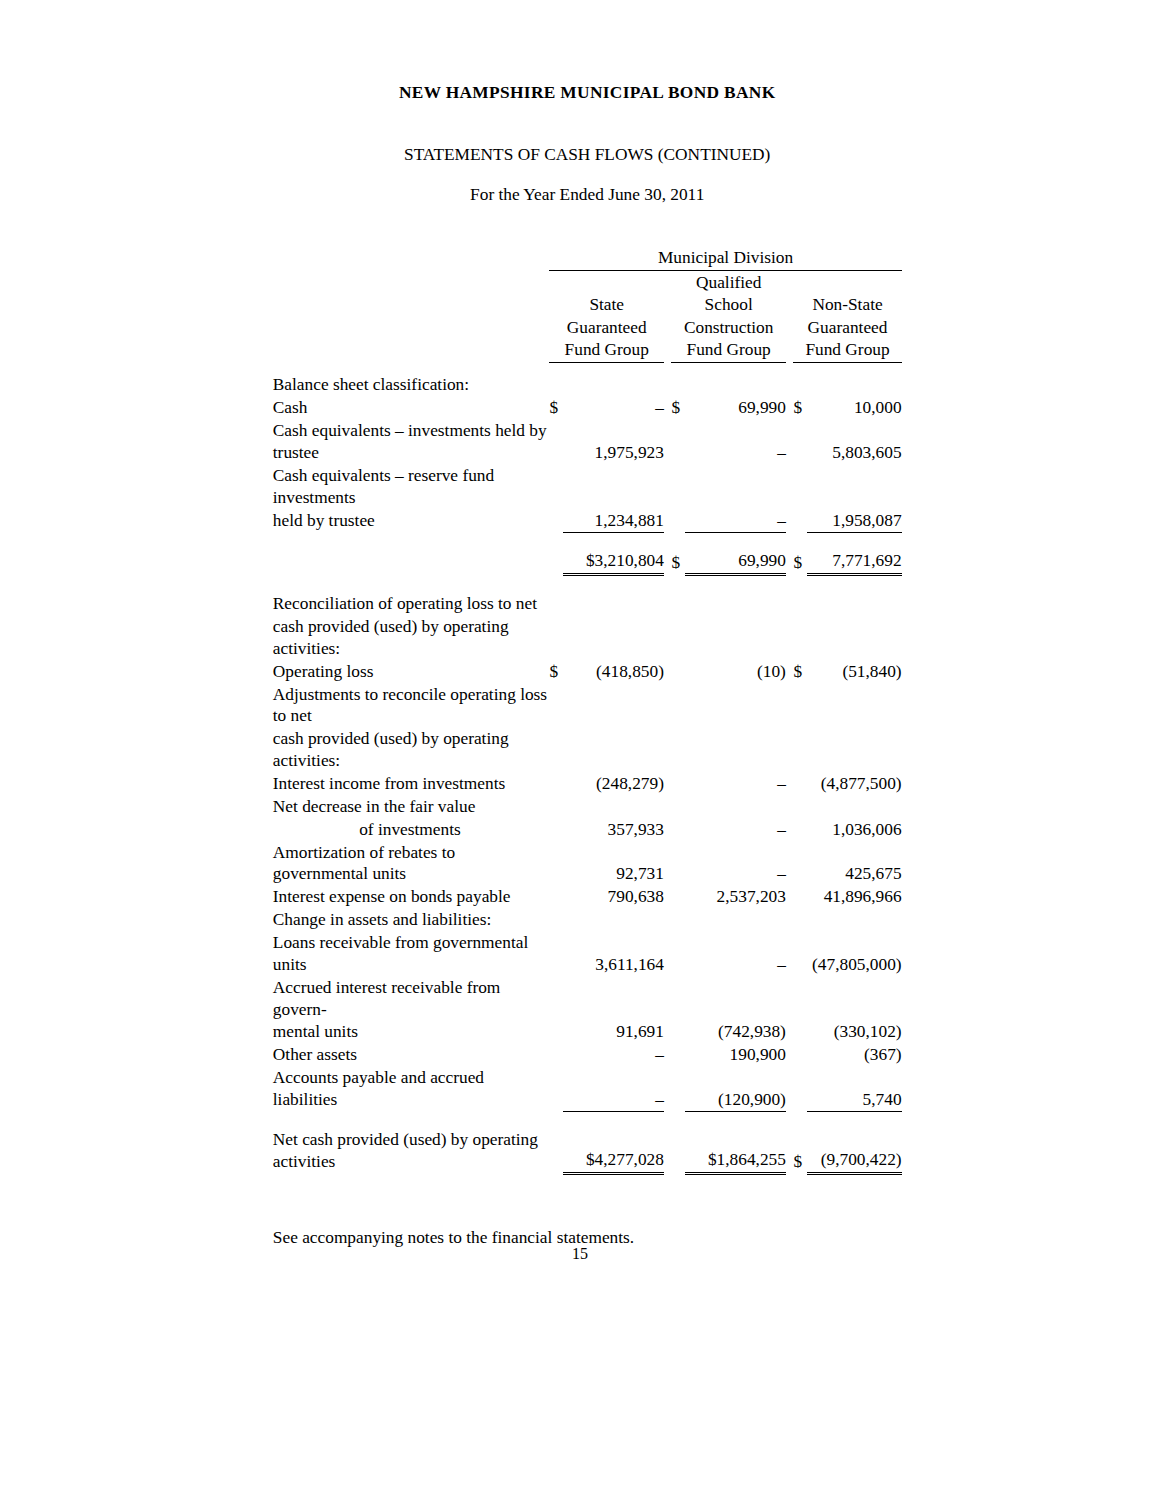NEW HAMPSHIRE MUNICIPAL BOND BANK
STATEMENTS OF CASH FLOWS (CONTINUED)
For the Year Ended June 30, 2011
| | Municipal Division |
| | | | Qualified | | |
| | State | | School | | Non-State |
| | Guaranteed | | Construction | | Guaranteed |
| | Fund Group | | Fund Group | | Fund Group |
| Balance sheet classification: | |
| Cash | $ | – | | $ | 69,990 | | $ | 10,000 |
| Cash equivalents – investments held by trustee | | 1,975,923 | | | – | | | 5,803,605 |
| Cash equivalents – reserve fund investments | |
| held by trustee | | 1,234,881 | | | – | | | 1,958,087 |
| | | $3,210,804 | | $ | 69,990 | | $ | 7,771,692 |
| Reconciliation of operating loss to net | |
| cash provided (used) by operating activities: | |
| Operating loss | $ | (418,850) | | | (10) | | $ | (51,840) |
| Adjustments to reconcile operating loss to net | |
| cash provided (used) by operating activities: | |
| Interest income from investments | | (248,279) | | | – | | | (4,877,500) |
| Net decrease in the fair value | |
| of investments | | 357,933 | | | – | | | 1,036,006 |
| Amortization of rebates to governmental units | | 92,731 | | | – | | | 425,675 |
| Interest expense on bonds payable | | 790,638 | | | 2,537,203 | | | 41,896,966 |
| Change in assets and liabilities: | |
| Loans receivable from governmental units | | 3,611,164 | | | – | | | (47,805,000) |
| Accrued interest receivable from govern- | |
| mental units | | 91,691 | | | (742,938) | | | (330,102) |
| Other assets | | – | | | 190,900 | | | (367) |
| Accounts payable and accrued liabilities | | – | | | (120,900) | | | 5,740 |
| Net cash provided (used) by operating activities | | $4,277,028 | | | $1,864,255 | | $ | (9,700,422) |
See accompanying notes to the financial statements.
15